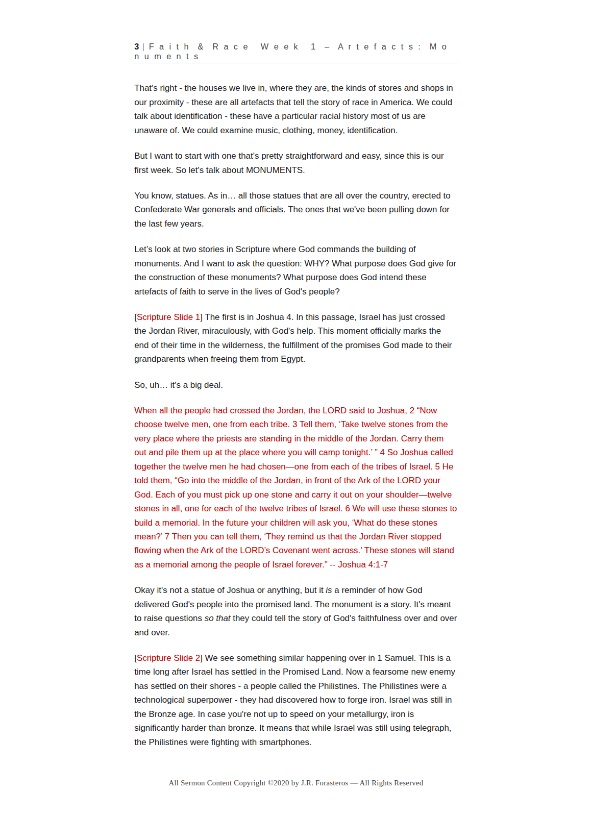3|F a i t h & R a c e W e e k 1 – A r t e f a c t s : M o n u m e n t s
That's right - the houses we live in, where they are, the kinds of stores and shops in our proximity - these are all artefacts that tell the story of race in America. We could talk about identification - these have a particular racial history most of us are unaware of. We could examine music, clothing, money, identification.
But I want to start with one that's pretty straightforward and easy, since this is our first week. So let's talk about MONUMENTS.
You know, statues. As in… all those statues that are all over the country, erected to Confederate War generals and officials. The ones that we've been pulling down for the last few years.
Let’s look at two stories in Scripture where God commands the building of monuments. And I want to ask the question: WHY? What purpose does God give for the construction of these monuments? What purpose does God intend these artefacts of faith to serve in the lives of God's people?
[Scripture Slide 1] The first is in Joshua 4. In this passage, Israel has just crossed the Jordan River, miraculously, with God's help. This moment officially marks the end of their time in the wilderness, the fulfillment of the promises God made to their grandparents when freeing them from Egypt.
So, uh… it's a big deal.
When all the people had crossed the Jordan, the LORD said to Joshua, 2 “Now choose twelve men, one from each tribe. 3 Tell them, ‘Take twelve stones from the very place where the priests are standing in the middle of the Jordan. Carry them out and pile them up at the place where you will camp tonight.’ ” 4 So Joshua called together the twelve men he had chosen—one from each of the tribes of Israel. 5 He told them, “Go into the middle of the Jordan, in front of the Ark of the LORD your God. Each of you must pick up one stone and carry it out on your shoulder—twelve stones in all, one for each of the twelve tribes of Israel. 6 We will use these stones to build a memorial. In the future your children will ask you, ‘What do these stones mean?’ 7 Then you can tell them, ‘They remind us that the Jordan River stopped flowing when the Ark of the LORD’s Covenant went across.’ These stones will stand as a memorial among the people of Israel forever.” -- Joshua 4:1-7
Okay it's not a statue of Joshua or anything, but it is a reminder of how God delivered God's people into the promised land. The monument is a story. It's meant to raise questions so that they could tell the story of God's faithfulness over and over and over.
[Scripture Slide 2] We see something similar happening over in 1 Samuel. This is a time long after Israel has settled in the Promised Land. Now a fearsome new enemy has settled on their shores - a people called the Philistines. The Philistines were a technological superpower - they had discovered how to forge iron. Israel was still in the Bronze age. In case you're not up to speed on your metallurgy, iron is significantly harder than bronze. It means that while Israel was still using telegraph, the Philistines were fighting with smartphones.
All Sermon Content Copyright ©2020 by J.R. Forasteros — All Rights Reserved